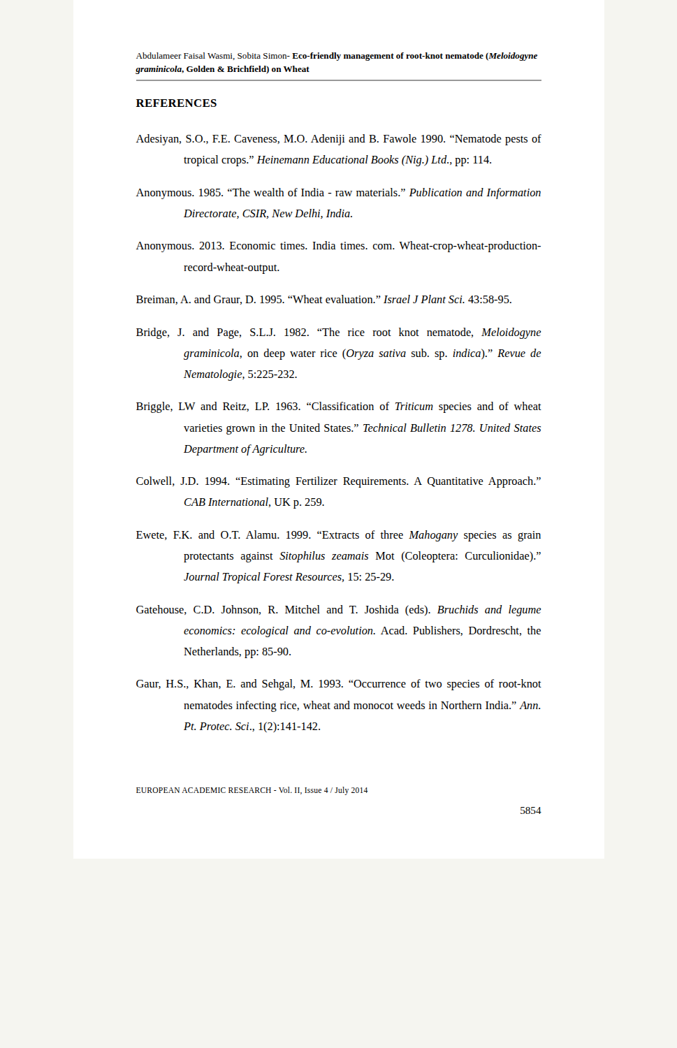Abdulameer Faisal Wasmi, Sobita Simon- Eco-friendly management of root-knot nematode (Meloidogyne graminicola, Golden & Brichfield) on Wheat
REFERENCES
Adesiyan, S.O., F.E. Caveness, M.O. Adeniji and B. Fawole 1990. “Nematode pests of tropical crops.” Heinemann Educational Books (Nig.) Ltd., pp: 114.
Anonymous. 1985. “The wealth of India - raw materials.” Publication and Information Directorate, CSIR, New Delhi, India.
Anonymous. 2013. Economic times. India times. com. Wheat-crop-wheat-production-record-wheat-output.
Breiman, A. and Graur, D. 1995. “Wheat evaluation.” Israel J Plant Sci. 43:58-95.
Bridge, J. and Page, S.L.J. 1982. “The rice root knot nematode, Meloidogyne graminicola, on deep water rice (Oryza sativa sub. sp. indica).” Revue de Nematologie, 5:225-232.
Briggle, LW and Reitz, LP. 1963. “Classification of Triticum species and of wheat varieties grown in the United States.” Technical Bulletin 1278. United States Department of Agriculture.
Colwell, J.D. 1994. “Estimating Fertilizer Requirements. A Quantitative Approach.” CAB International, UK p. 259.
Ewete, F.K. and O.T. Alamu. 1999. “Extracts of three Mahogany species as grain protectants against Sitophilus zeamais Mot (Coleoptera: Curculionidae).” Journal Tropical Forest Resources, 15: 25-29.
Gatehouse, C.D. Johnson, R. Mitchel and T. Joshida (eds). Bruchids and legume economics: ecological and co-evolution. Acad. Publishers, Dordrescht, the Netherlands, pp: 85-90.
Gaur, H.S., Khan, E. and Sehgal, M. 1993. “Occurrence of two species of root-knot nematodes infecting rice, wheat and monocot weeds in Northern India.” Ann. Pt. Protec. Sci., 1(2):141-142.
EUROPEAN ACADEMIC RESEARCH - Vol. II, Issue 4 / July 2014
5854